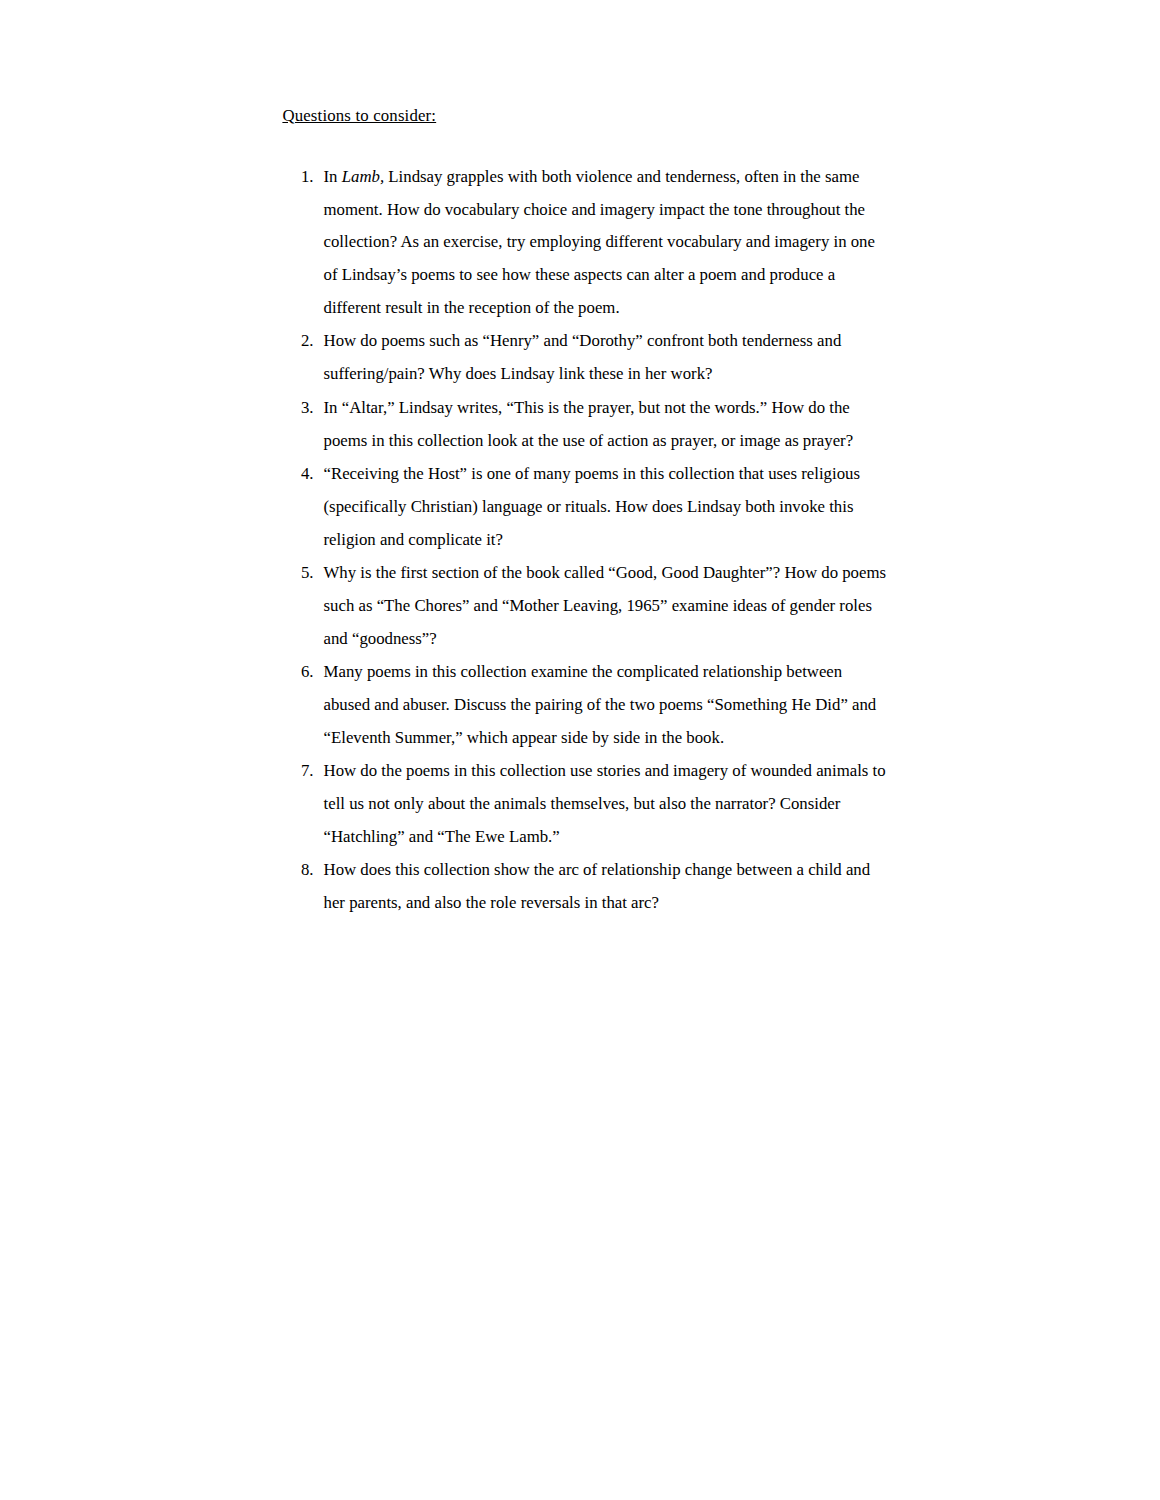Questions to consider:
In Lamb, Lindsay grapples with both violence and tenderness, often in the same moment. How do vocabulary choice and imagery impact the tone throughout the collection? As an exercise, try employing different vocabulary and imagery in one of Lindsay’s poems to see how these aspects can alter a poem and produce a different result in the reception of the poem.
How do poems such as “Henry” and “Dorothy” confront both tenderness and suffering/pain? Why does Lindsay link these in her work?
In “Altar,” Lindsay writes, “This is the prayer, but not the words.” How do the poems in this collection look at the use of action as prayer, or image as prayer?
“Receiving the Host” is one of many poems in this collection that uses religious (specifically Christian) language or rituals. How does Lindsay both invoke this religion and complicate it?
Why is the first section of the book called “Good, Good Daughter”? How do poems such as “The Chores” and “Mother Leaving, 1965” examine ideas of gender roles and “goodness”?
Many poems in this collection examine the complicated relationship between abused and abuser. Discuss the pairing of the two poems “Something He Did” and “Eleventh Summer,” which appear side by side in the book.
How do the poems in this collection use stories and imagery of wounded animals to tell us not only about the animals themselves, but also the narrator? Consider “Hatchling” and “The Ewe Lamb.”
How does this collection show the arc of relationship change between a child and her parents, and also the role reversals in that arc?